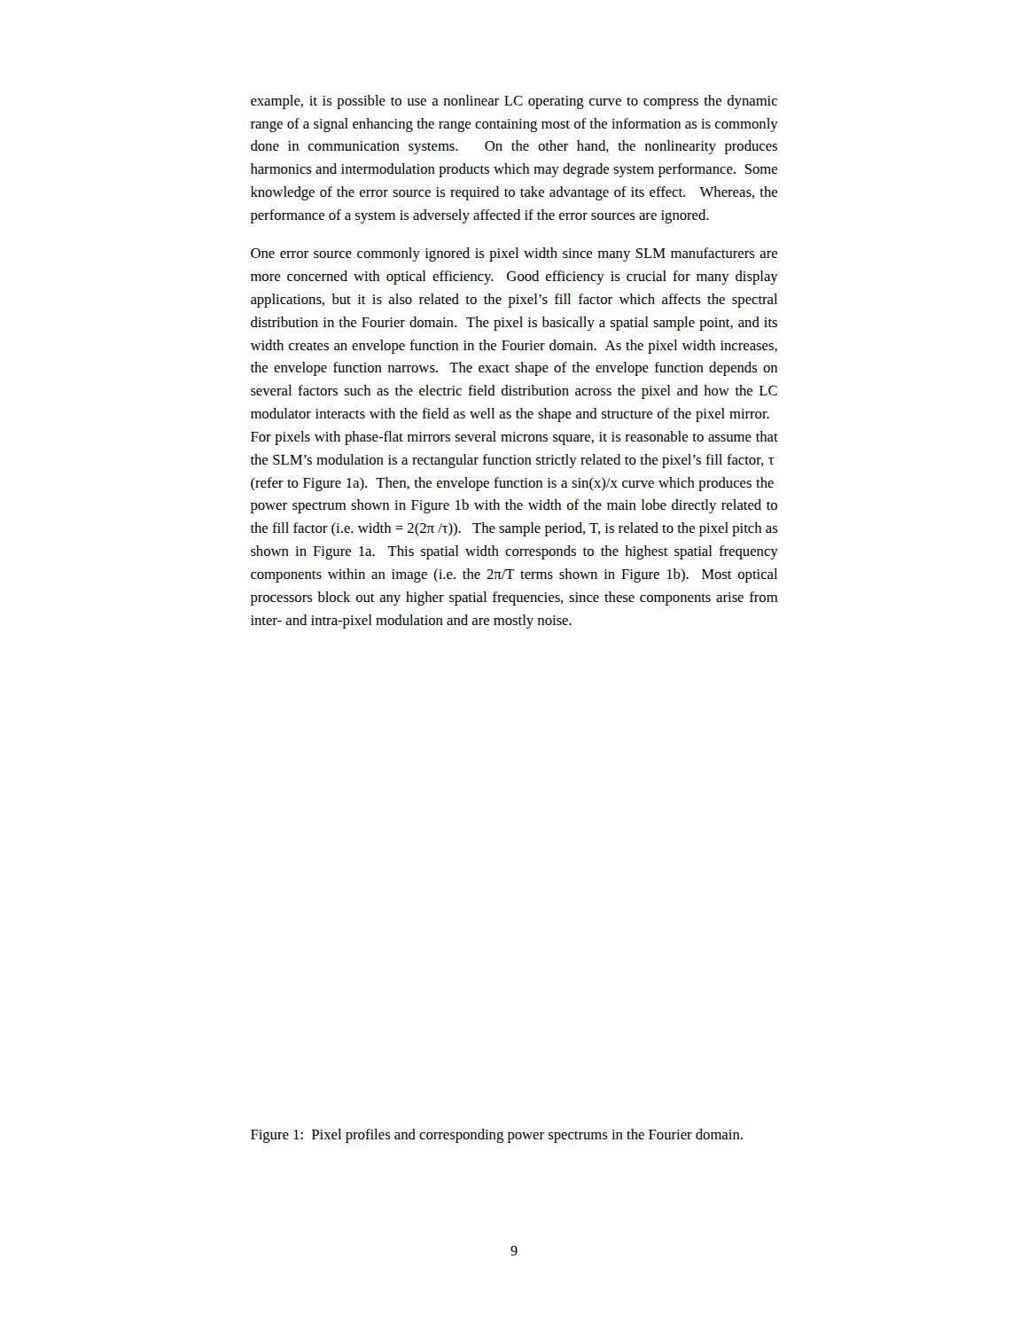example, it is possible to use a nonlinear LC operating curve to compress the dynamic range of a signal enhancing the range containing most of the information as is commonly done in communication systems. On the other hand, the nonlinearity produces harmonics and intermodulation products which may degrade system performance. Some knowledge of the error source is required to take advantage of its effect. Whereas, the performance of a system is adversely affected if the error sources are ignored.
One error source commonly ignored is pixel width since many SLM manufacturers are more concerned with optical efficiency. Good efficiency is crucial for many display applications, but it is also related to the pixel’s fill factor which affects the spectral distribution in the Fourier domain. The pixel is basically a spatial sample point, and its width creates an envelope function in the Fourier domain. As the pixel width increases, the envelope function narrows. The exact shape of the envelope function depends on several factors such as the electric field distribution across the pixel and how the LC modulator interacts with the field as well as the shape and structure of the pixel mirror. For pixels with phase-flat mirrors several microns square, it is reasonable to assume that the SLM’s modulation is a rectangular function strictly related to the pixel’s fill factor, τ (refer to Figure 1a). Then, the envelope function is a sin(x)/x curve which produces the power spectrum shown in Figure 1b with the width of the main lobe directly related to the fill factor (i.e. width = 2(2π /τ)). The sample period, T, is related to the pixel pitch as shown in Figure 1a. This spatial width corresponds to the highest spatial frequency components within an image (i.e. the 2π/T terms shown in Figure 1b). Most optical processors block out any higher spatial frequencies, since these components arise from inter- and intra-pixel modulation and are mostly noise.
Figure 1: Pixel profiles and corresponding power spectrums in the Fourier domain.
9